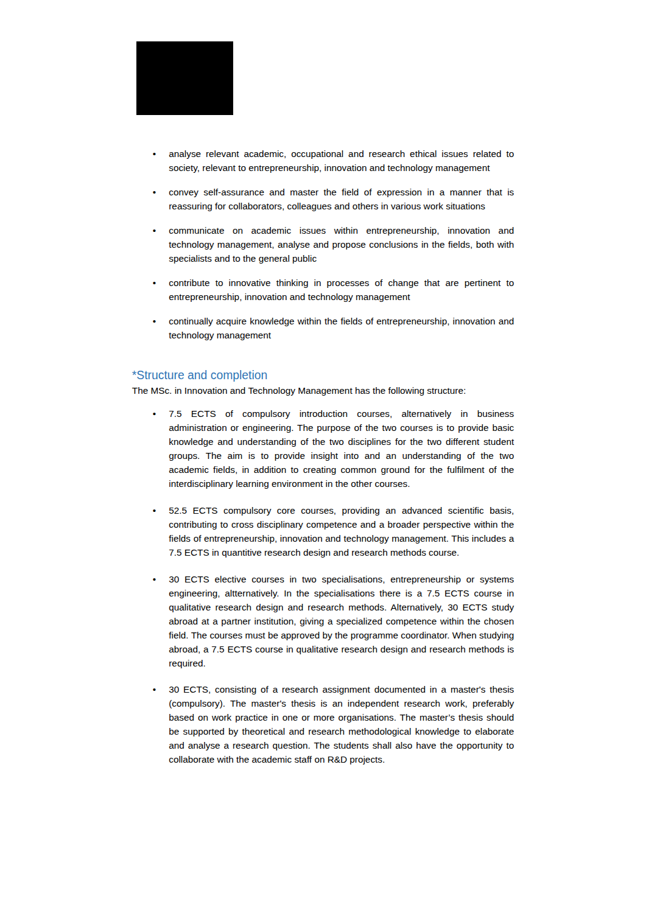analyse relevant academic, occupational and research ethical issues related to society, relevant to entrepreneurship, innovation and technology management
convey self-assurance and master the field of expression in a manner that is reassuring for collaborators, colleagues and others in various work situations
communicate on academic issues within entrepreneurship, innovation and technology management, analyse and propose conclusions in the fields, both with specialists and to the general public
contribute to innovative thinking in processes of change that are pertinent to entrepreneurship, innovation and technology management
continually acquire knowledge within the fields of entrepreneurship, innovation and technology management
*Structure and completion
The MSc. in Innovation and Technology Management has the following structure:
7.5 ECTS of compulsory introduction courses, alternatively in business administration or engineering. The purpose of the two courses is to provide basic knowledge and understanding of the two disciplines for the two different student groups. The aim is to provide insight into and an understanding of the two academic fields, in addition to creating common ground for the fulfilment of the interdisciplinary learning environment in the other courses.
52.5 ECTS compulsory core courses, providing an advanced scientific basis, contributing to cross disciplinary competence and a broader perspective within the fields of entrepreneurship, innovation and technology management. This includes a 7.5 ECTS in quantitive research design and research methods course.
30 ECTS elective courses in two specialisations, entrepreneurship or systems engineering, altternatively. In the specialisations there is a 7.5 ECTS course in qualitative research design and research methods. Alternatively, 30 ECTS study abroad at a partner institution, giving a specialized competence within the chosen field. The courses must be approved by the programme coordinator. When studying abroad, a 7.5 ECTS course in qualitative research design and research methods is required.
30 ECTS, consisting of a research assignment documented in a master's thesis (compulsory). The master's thesis is an independent research work, preferably based on work practice in one or more organisations. The master’s thesis should be supported by theoretical and research methodological knowledge to elaborate and analyse a research question. The students shall also have the opportunity to collaborate with the academic staff on R&D projects.